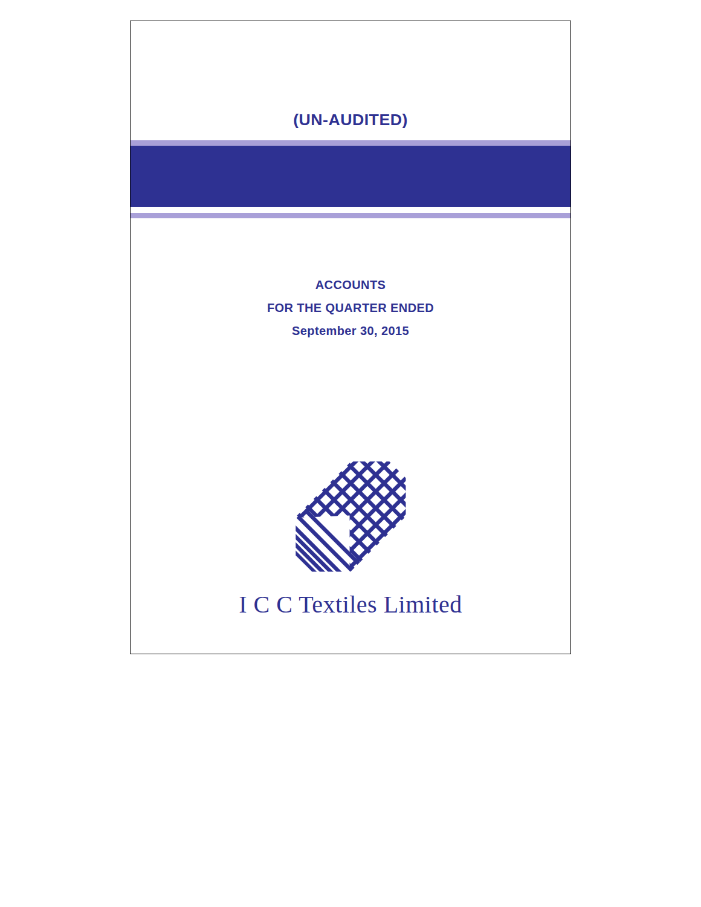(UN-AUDITED)
ACCOUNTS
FOR THE QUARTER ENDED
September 30, 2015
I C C Textiles Limited